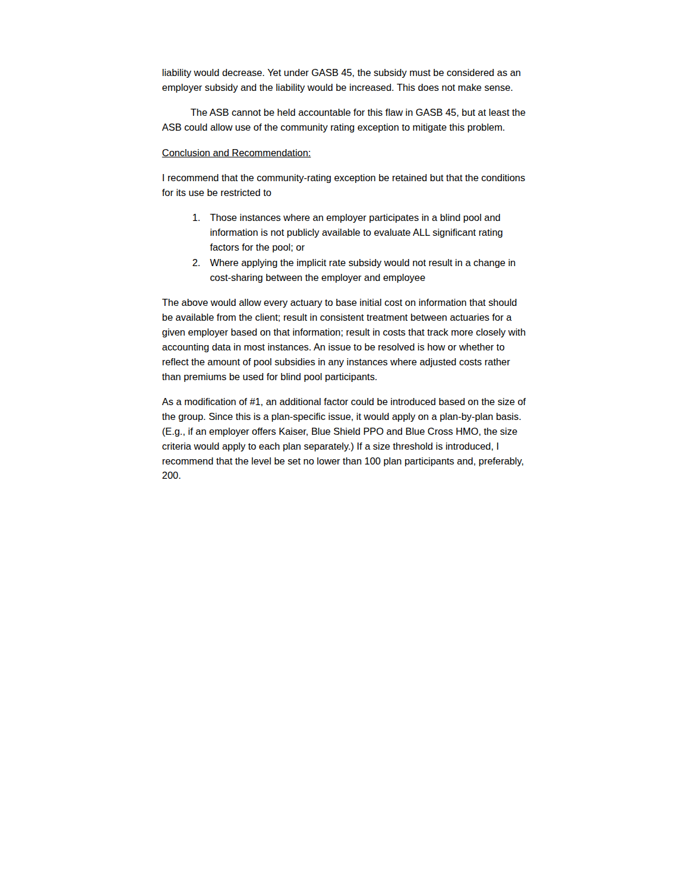liability would decrease. Yet under GASB 45, the subsidy must be considered as an employer subsidy and the liability would be increased. This does not make sense.
The ASB cannot be held accountable for this flaw in GASB 45, but at least the ASB could allow use of the community rating exception to mitigate this problem.
Conclusion and Recommendation:
I recommend that the community-rating exception be retained but that the conditions for its use be restricted to
Those instances where an employer participates in a blind pool and information is not publicly available to evaluate ALL significant rating factors for the pool; or
Where applying the implicit rate subsidy would not result in a change in cost-sharing between the employer and employee
The above would allow every actuary to base initial cost on information that should be available from the client; result in consistent treatment between actuaries for a given employer based on that information; result in costs that track more closely with accounting data in most instances. An issue to be resolved is how or whether to reflect the amount of pool subsidies in any instances where adjusted costs rather than premiums be used for blind pool participants.
As a modification of #1, an additional factor could be introduced based on the size of the group. Since this is a plan-specific issue, it would apply on a plan-by-plan basis. (E.g., if an employer offers Kaiser, Blue Shield PPO and Blue Cross HMO, the size criteria would apply to each plan separately.) If a size threshold is introduced, I recommend that the level be set no lower than 100 plan participants and, preferably, 200.